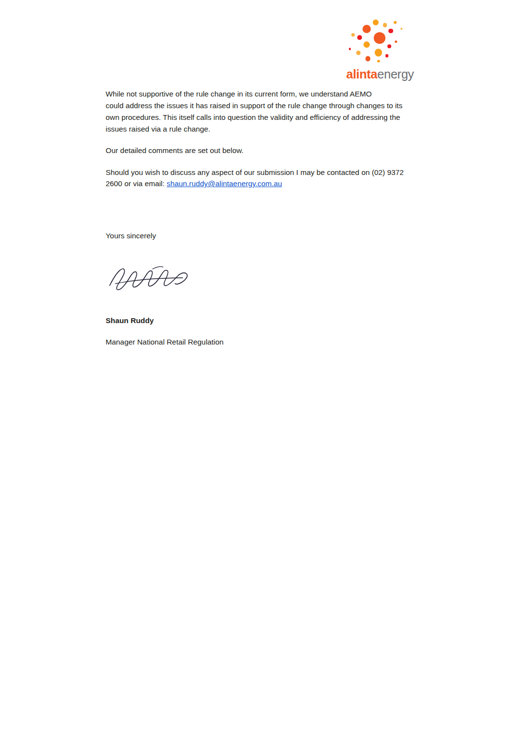alinta energy
While not supportive of the rule change in its current form, we understand AEMO
could address the issues it has raised in support of the rule change through changes to its own procedures. This itself calls into question the validity and efficiency of addressing the issues raised via a rule change.
Our detailed comments are set out below.
Should you wish to discuss any aspect of our submission I may be contacted on (02) 9372 2600 or via email: shaun.ruddy@alintaenergy.com.au
Yours sincerely
Shaun Ruddy
Manager National Retail Regulation